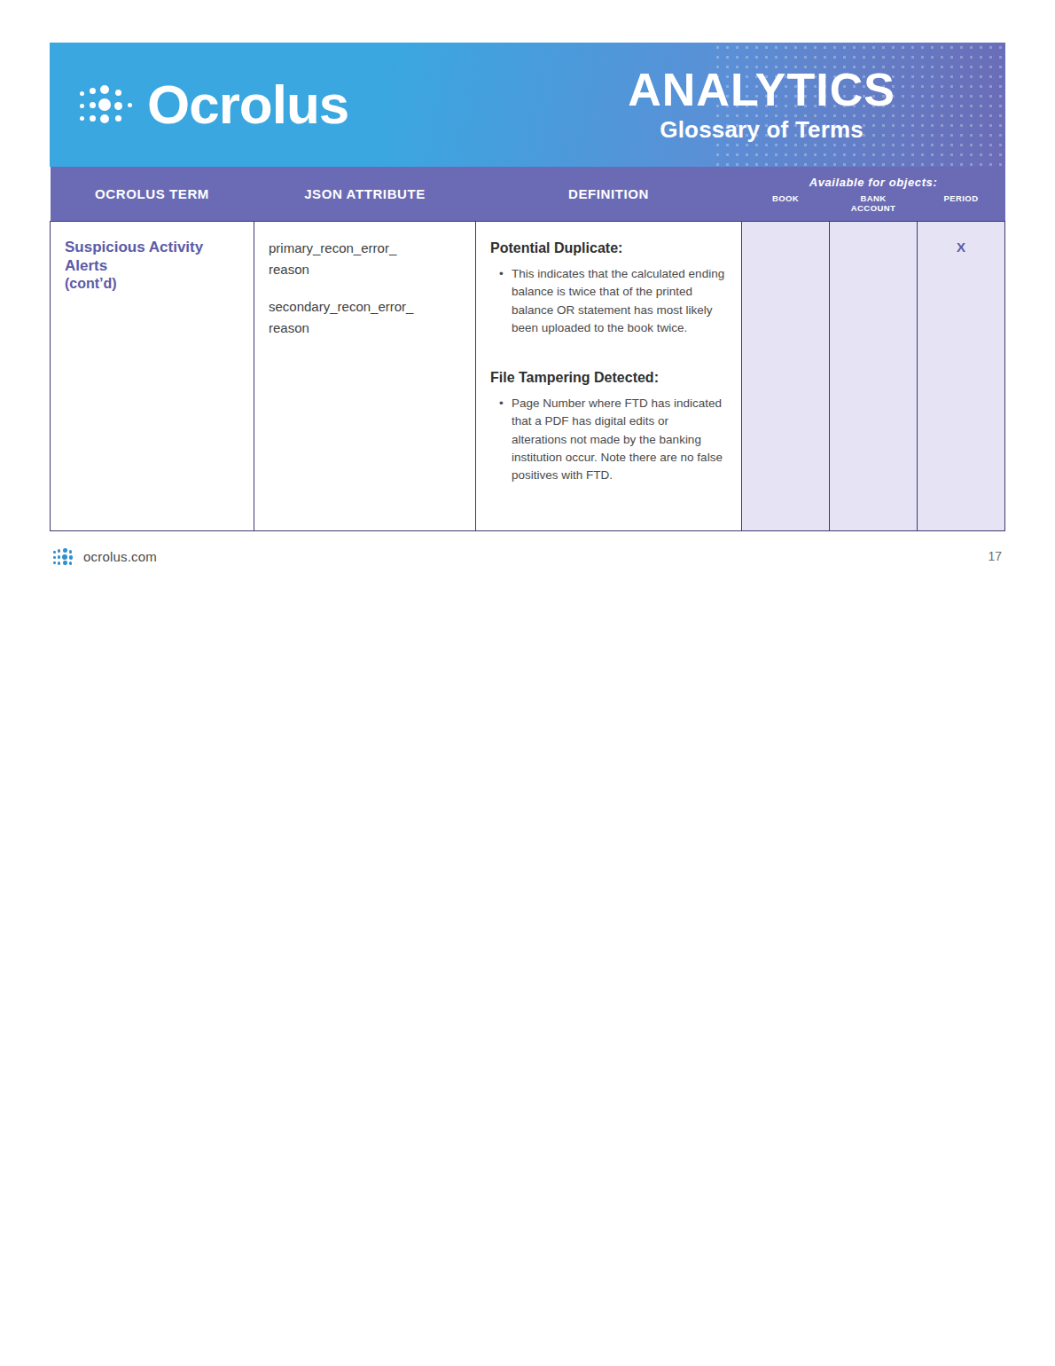Ocrolus
ANALYTICS
Glossary of Terms
| OCROLUS TERM | JSON ATTRIBUTE | DEFINITION | Available for objects: BOOK BANK ACCOUNT PERIOD |
| --- | --- | --- | --- |
| Suspicious Activity Alerts (cont’d) | primary_recon_error_ reason secondary_recon_error_ reason | Potential Duplicate: This indicates that the calculated ending balance is twice that of the printed balance OR statement has most likely been uploaded to the book twice. File Tampering Detected: Page Number where FTD has indicated that a PDF has digital edits or alterations not made by the banking institution occur. Note there are no false positives with FTD. | | | X |
ocrolus.com
17